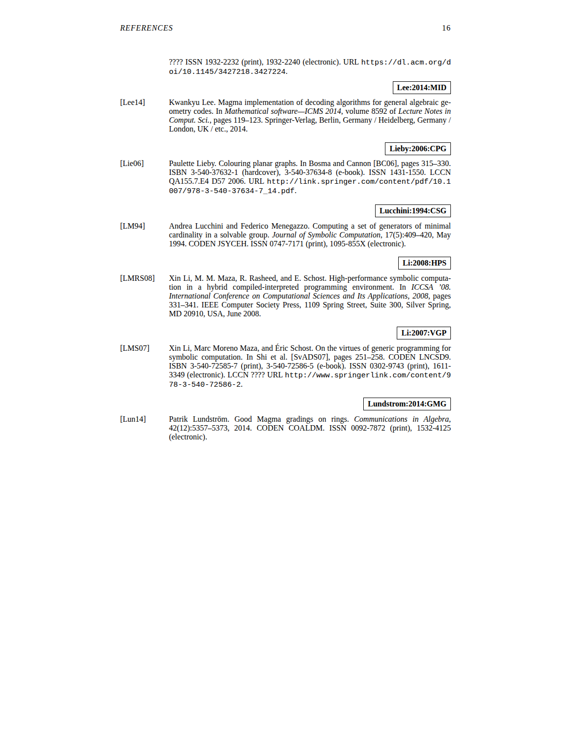REFERENCES 16
???? ISSN 1932-2232 (print), 1932-2240 (electronic). URL https://dl.acm.org/doi/10.1145/3427218.3427224.
Lee:2014:MID
[Lee14]
Kwankyu Lee. Magma implementation of decoding algorithms for general algebraic geometry codes. In Mathematical software—ICMS 2014, volume 8592 of Lecture Notes in Comput. Sci., pages 119–123. Springer-Verlag, Berlin, Germany / Heidelberg, Germany / London, UK / etc., 2014.
Lieby:2006:CPG
[Lie06]
Paulette Lieby. Colouring planar graphs. In Bosma and Cannon [BC06], pages 315–330. ISBN 3-540-37632-1 (hardcover), 3-540-37634-8 (e-book). ISSN 1431-1550. LCCN QA155.7.E4 D57 2006. URL http://link.springer.com/content/pdf/10.1007/978-3-540-37634-7_14.pdf.
Lucchini:1994:CSG
[LM94]
Andrea Lucchini and Federico Menegazzo. Computing a set of generators of minimal cardinality in a solvable group. Journal of Symbolic Computation, 17(5):409–420, May 1994. CODEN JSYCEH. ISSN 0747-7171 (print), 1095-855X (electronic).
Li:2008:HPS
[LMRS08]
Xin Li, M. M. Maza, R. Rasheed, and E. Schost. High-performance symbolic computation in a hybrid compiled-interpreted programming environment. In ICCSA ’08. International Conference on Computational Sciences and Its Applications, 2008, pages 331–341. IEEE Computer Society Press, 1109 Spring Street, Suite 300, Silver Spring, MD 20910, USA, June 2008.
Li:2007:VGP
[LMS07]
Xin Li, Marc Moreno Maza, and Éric Schost. On the virtues of generic programming for symbolic computation. In Shi et al. [SvADS07], pages 251–258. CODEN LNCSD9. ISBN 3-540-72585-7 (print), 3-540-72586-5 (e-book). ISSN 0302-9743 (print), 1611-3349 (electronic). LCCN ???? URL http://www.springerlink.com/content/978-3-540-72586-2.
Lundstrom:2014:GMG
[Lun14]
Patrik Lundström. Good Magma gradings on rings. Communications in Algebra, 42(12):5357–5373, 2014. CODEN COALDM. ISSN 0092-7872 (print), 1532-4125 (electronic).